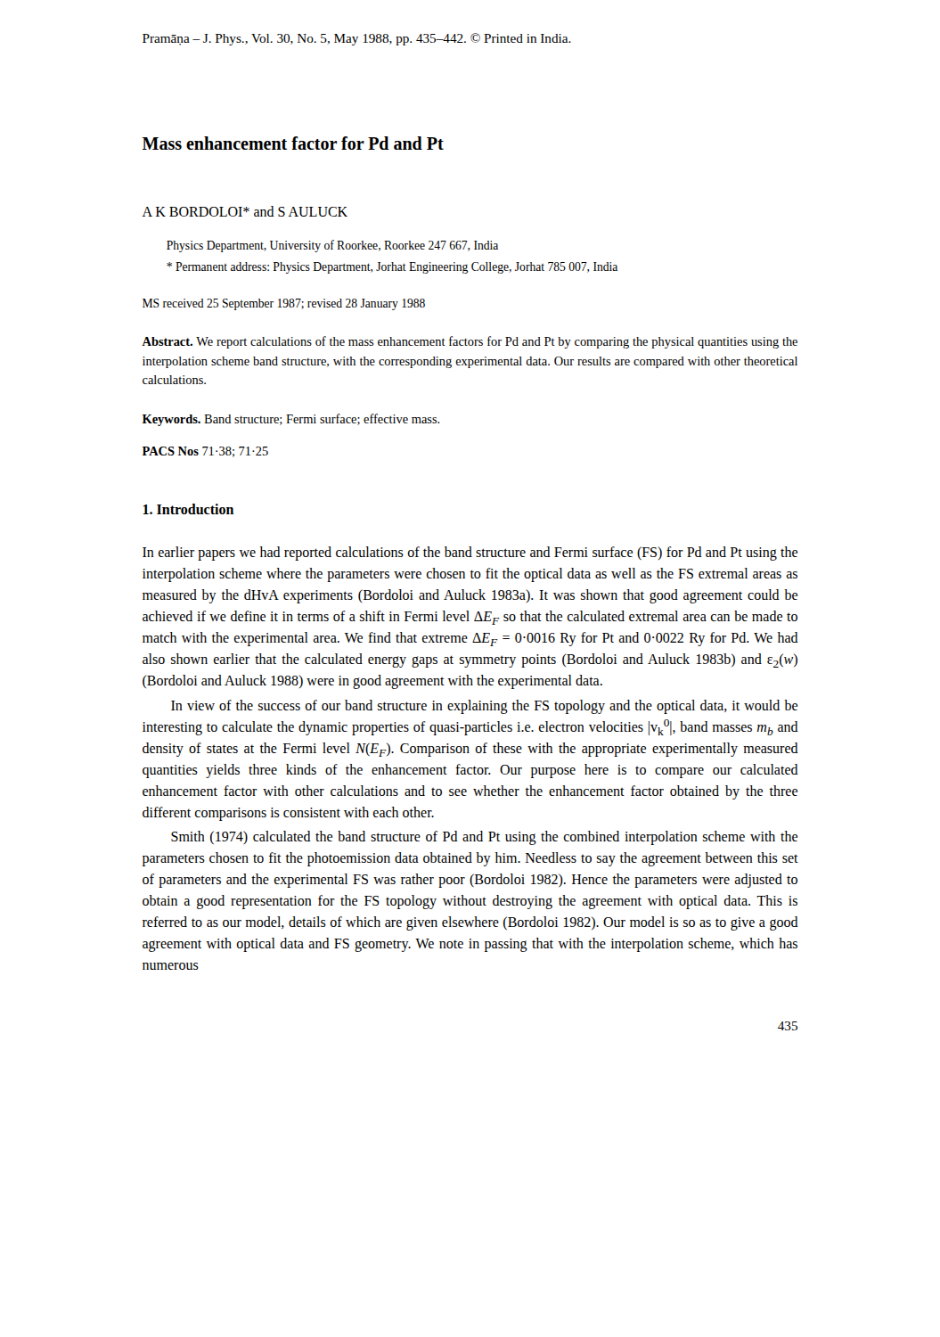Pramāṇa – J. Phys., Vol. 30, No. 5, May 1988, pp. 435–442. © Printed in India.
Mass enhancement factor for Pd and Pt
A K BORDOLOI* and S AULUCK
Physics Department, University of Roorkee, Roorkee 247 667, India
* Permanent address: Physics Department, Jorhat Engineering College, Jorhat 785 007, India
MS received 25 September 1987; revised 28 January 1988
Abstract. We report calculations of the mass enhancement factors for Pd and Pt by comparing the physical quantities using the interpolation scheme band structure, with the corresponding experimental data. Our results are compared with other theoretical calculations.
Keywords. Band structure; Fermi surface; effective mass.
PACS Nos 71·38; 71·25
1. Introduction
In earlier papers we had reported calculations of the band structure and Fermi surface (FS) for Pd and Pt using the interpolation scheme where the parameters were chosen to fit the optical data as well as the FS extremal areas as measured by the dHvA experiments (Bordoloi and Auluck 1983a). It was shown that good agreement could be achieved if we define it in terms of a shift in Fermi level ΔEF so that the calculated extremal area can be made to match with the experimental area. We find that extreme ΔEF = 0·0016 Ry for Pt and 0·0022 Ry for Pd. We had also shown earlier that the calculated energy gaps at symmetry points (Bordoloi and Auluck 1983b) and ε2(w) (Bordoloi and Auluck 1988) were in good agreement with the experimental data.
In view of the success of our band structure in explaining the FS topology and the optical data, it would be interesting to calculate the dynamic properties of quasi-particles i.e. electron velocities |vk0|, band masses mb and density of states at the Fermi level N(EF). Comparison of these with the appropriate experimentally measured quantities yields three kinds of the enhancement factor. Our purpose here is to compare our calculated enhancement factor with other calculations and to see whether the enhancement factor obtained by the three different comparisons is consistent with each other.
Smith (1974) calculated the band structure of Pd and Pt using the combined interpolation scheme with the parameters chosen to fit the photoemission data obtained by him. Needless to say the agreement between this set of parameters and the experimental FS was rather poor (Bordoloi 1982). Hence the parameters were adjusted to obtain a good representation for the FS topology without destroying the agreement with optical data. This is referred to as our model, details of which are given elsewhere (Bordoloi 1982). Our model is so as to give a good agreement with optical data and FS geometry. We note in passing that with the interpolation scheme, which has numerous
435